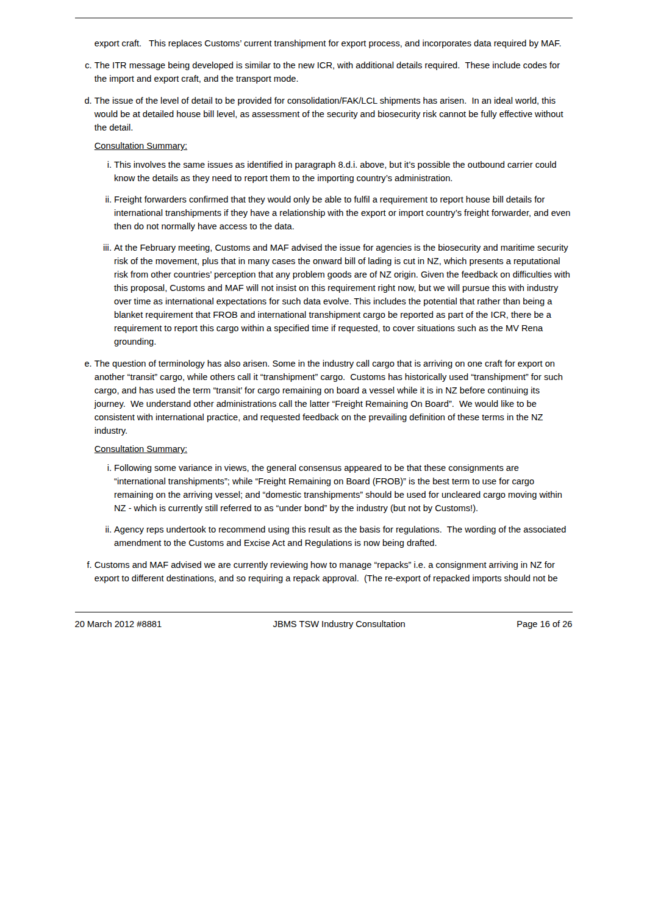export craft. This replaces Customs’ current transhipment for export process, and incorporates data required by MAF.
The ITR message being developed is similar to the new ICR, with additional details required. These include codes for the import and export craft, and the transport mode.
The issue of the level of detail to be provided for consolidation/FAK/LCL shipments has arisen. In an ideal world, this would be at detailed house bill level, as assessment of the security and biosecurity risk cannot be fully effective without the detail.
Consultation Summary:
This involves the same issues as identified in paragraph 8.d.i. above, but it’s possible the outbound carrier could know the details as they need to report them to the importing country’s administration.
Freight forwarders confirmed that they would only be able to fulfil a requirement to report house bill details for international transhipments if they have a relationship with the export or import country’s freight forwarder, and even then do not normally have access to the data.
At the February meeting, Customs and MAF advised the issue for agencies is the biosecurity and maritime security risk of the movement, plus that in many cases the onward bill of lading is cut in NZ, which presents a reputational risk from other countries’ perception that any problem goods are of NZ origin. Given the feedback on difficulties with this proposal, Customs and MAF will not insist on this requirement right now, but we will pursue this with industry over time as international expectations for such data evolve. This includes the potential that rather than being a blanket requirement that FROB and international transhipment cargo be reported as part of the ICR, there be a requirement to report this cargo within a specified time if requested, to cover situations such as the MV Rena grounding.
The question of terminology has also arisen. Some in the industry call cargo that is arriving on one craft for export on another “transit” cargo, while others call it “transhipment” cargo. Customs has historically used “transhipment” for such cargo, and has used the term “transit’ for cargo remaining on board a vessel while it is in NZ before continuing its journey. We understand other administrations call the latter “Freight Remaining On Board”. We would like to be consistent with international practice, and requested feedback on the prevailing definition of these terms in the NZ industry.
Consultation Summary:
Following some variance in views, the general consensus appeared to be that these consignments are “international transhipments”; while “Freight Remaining on Board (FROB)” is the best term to use for cargo remaining on the arriving vessel; and “domestic transhipments” should be used for uncleared cargo moving within NZ - which is currently still referred to as “under bond” by the industry (but not by Customs!).
Agency reps undertook to recommend using this result as the basis for regulations. The wording of the associated amendment to the Customs and Excise Act and Regulations is now being drafted.
Customs and MAF advised we are currently reviewing how to manage “repacks” i.e. a consignment arriving in NZ for export to different destinations, and so requiring a repack approval. (The re-export of repacked imports should not be
20 March 2012 #8881 JBMS TSW Industry Consultation Page 16 of 26